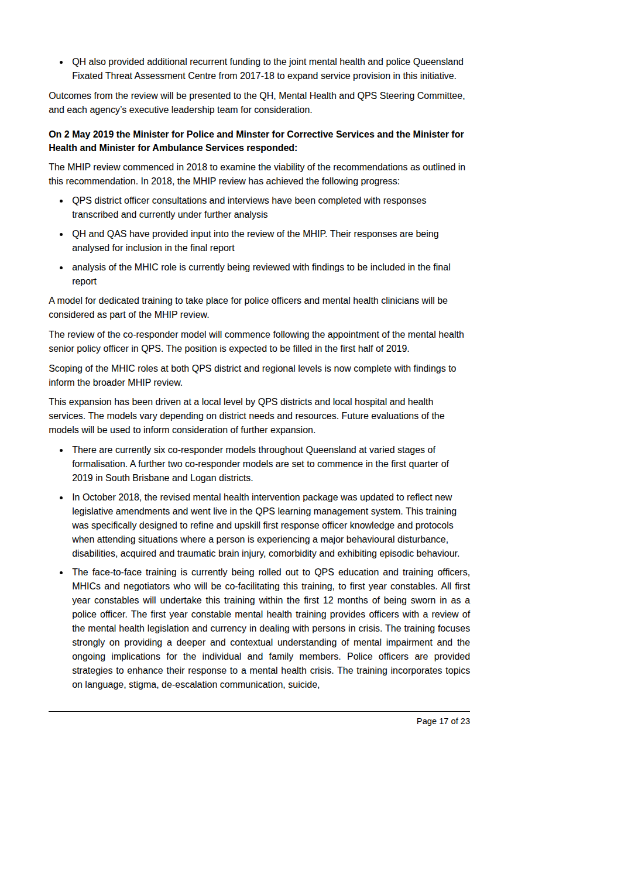QH also provided additional recurrent funding to the joint mental health and police Queensland Fixated Threat Assessment Centre from 2017-18 to expand service provision in this initiative.
Outcomes from the review will be presented to the QH, Mental Health and QPS Steering Committee, and each agency’s executive leadership team for consideration.
On 2 May 2019 the Minister for Police and Minster for Corrective Services and the Minister for Health and Minister for Ambulance Services responded:
The MHIP review commenced in 2018 to examine the viability of the recommendations as outlined in this recommendation. In 2018, the MHIP review has achieved the following progress:
QPS district officer consultations and interviews have been completed with responses transcribed and currently under further analysis
QH and QAS have provided input into the review of the MHIP. Their responses are being analysed for inclusion in the final report
analysis of the MHIC role is currently being reviewed with findings to be included in the final report
A model for dedicated training to take place for police officers and mental health clinicians will be considered as part of the MHIP review.
The review of the co-responder model will commence following the appointment of the mental health senior policy officer in QPS. The position is expected to be filled in the first half of 2019.
Scoping of the MHIC roles at both QPS district and regional levels is now complete with findings to inform the broader MHIP review.
This expansion has been driven at a local level by QPS districts and local hospital and health services. The models vary depending on district needs and resources. Future evaluations of the models will be used to inform consideration of further expansion.
There are currently six co-responder models throughout Queensland at varied stages of formalisation. A further two co-responder models are set to commence in the first quarter of 2019 in South Brisbane and Logan districts.
In October 2018, the revised mental health intervention package was updated to reflect new legislative amendments and went live in the QPS learning management system. This training was specifically designed to refine and upskill first response officer knowledge and protocols when attending situations where a person is experiencing a major behavioural disturbance, disabilities, acquired and traumatic brain injury, comorbidity and exhibiting episodic behaviour.
The face-to-face training is currently being rolled out to QPS education and training officers, MHICs and negotiators who will be co-facilitating this training, to first year constables. All first year constables will undertake this training within the first 12 months of being sworn in as a police officer. The first year constable mental health training provides officers with a review of the mental health legislation and currency in dealing with persons in crisis. The training focuses strongly on providing a deeper and contextual understanding of mental impairment and the ongoing implications for the individual and family members. Police officers are provided strategies to enhance their response to a mental health crisis. The training incorporates topics on language, stigma, de-escalation communication, suicide,
Page 17 of 23